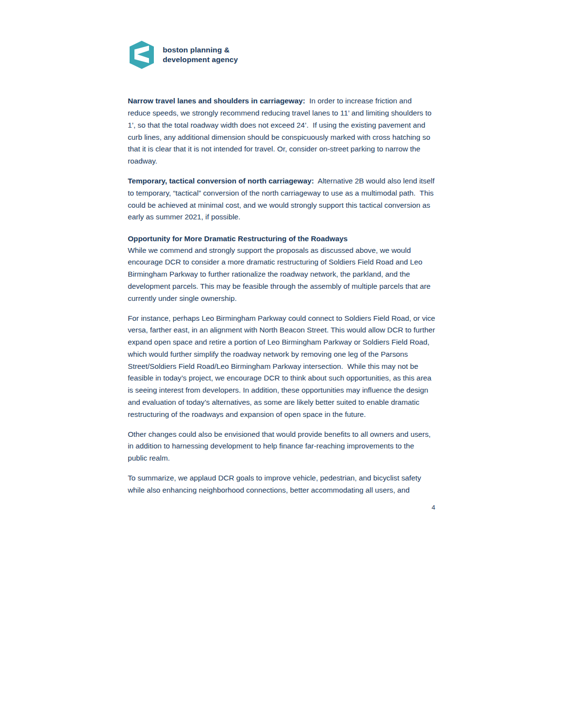boston planning &
development agency
Narrow travel lanes and shoulders in carriageway: In order to increase friction and reduce speeds, we strongly recommend reducing travel lanes to 11’ and limiting shoulders to 1’, so that the total roadway width does not exceed 24’. If using the existing pavement and curb lines, any additional dimension should be conspicuously marked with cross hatching so that it is clear that it is not intended for travel. Or, consider on-street parking to narrow the roadway.
Temporary, tactical conversion of north carriageway: Alternative 2B would also lend itself to temporary, “tactical” conversion of the north carriageway to use as a multimodal path. This could be achieved at minimal cost, and we would strongly support this tactical conversion as early as summer 2021, if possible.
Opportunity for More Dramatic Restructuring of the Roadways
While we commend and strongly support the proposals as discussed above, we would encourage DCR to consider a more dramatic restructuring of Soldiers Field Road and Leo Birmingham Parkway to further rationalize the roadway network, the parkland, and the development parcels. This may be feasible through the assembly of multiple parcels that are currently under single ownership.
For instance, perhaps Leo Birmingham Parkway could connect to Soldiers Field Road, or vice versa, farther east, in an alignment with North Beacon Street. This would allow DCR to further expand open space and retire a portion of Leo Birmingham Parkway or Soldiers Field Road, which would further simplify the roadway network by removing one leg of the Parsons Street/Soldiers Field Road/Leo Birmingham Parkway intersection. While this may not be feasible in today’s project, we encourage DCR to think about such opportunities, as this area is seeing interest from developers. In addition, these opportunities may influence the design and evaluation of today’s alternatives, as some are likely better suited to enable dramatic restructuring of the roadways and expansion of open space in the future.
Other changes could also be envisioned that would provide benefits to all owners and users, in addition to harnessing development to help finance far-reaching improvements to the public realm.
To summarize, we applaud DCR goals to improve vehicle, pedestrian, and bicyclist safety while also enhancing neighborhood connections, better accommodating all users, and
4